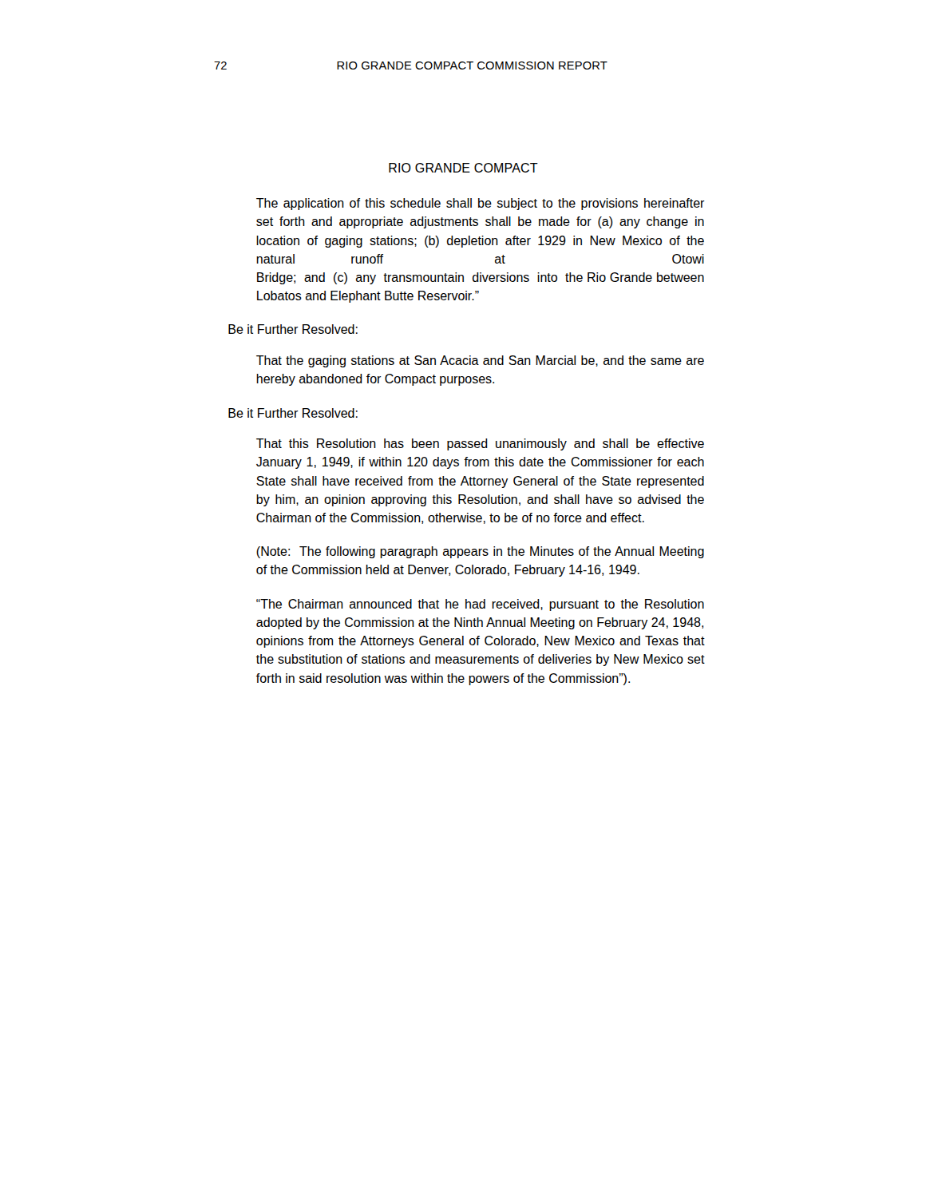72
RIO GRANDE COMPACT COMMISSION REPORT
RIO GRANDE COMPACT
The application of this schedule shall be subject to the provisions hereinafter set forth and appropriate adjustments shall be made for (a) any change in location of gaging stations; (b) depletion after 1929 in New Mexico of the natural runoff at Otowi Bridge; and (c) any transmountain diversions into the Rio Grande between Lobatos and Elephant Butte Reservoir.”
Be it Further Resolved:
That the gaging stations at San Acacia and San Marcial be, and the same are hereby abandoned for Compact purposes.
Be it Further Resolved:
That this Resolution has been passed unanimously and shall be effective January 1, 1949, if within 120 days from this date the Commissioner for each State shall have received from the Attorney General of the State represented by him, an opinion approving this Resolution, and shall have so advised the Chairman of the Commission, otherwise, to be of no force and effect.
(Note: The following paragraph appears in the Minutes of the Annual Meeting of the Commission held at Denver, Colorado, February 14-16, 1949.
“The Chairman announced that he had received, pursuant to the Resolution adopted by the Commission at the Ninth Annual Meeting on February 24, 1948, opinions from the Attorneys General of Colorado, New Mexico and Texas that the substitution of stations and measurements of deliveries by New Mexico set forth in said resolution was within the powers of the Commission”).